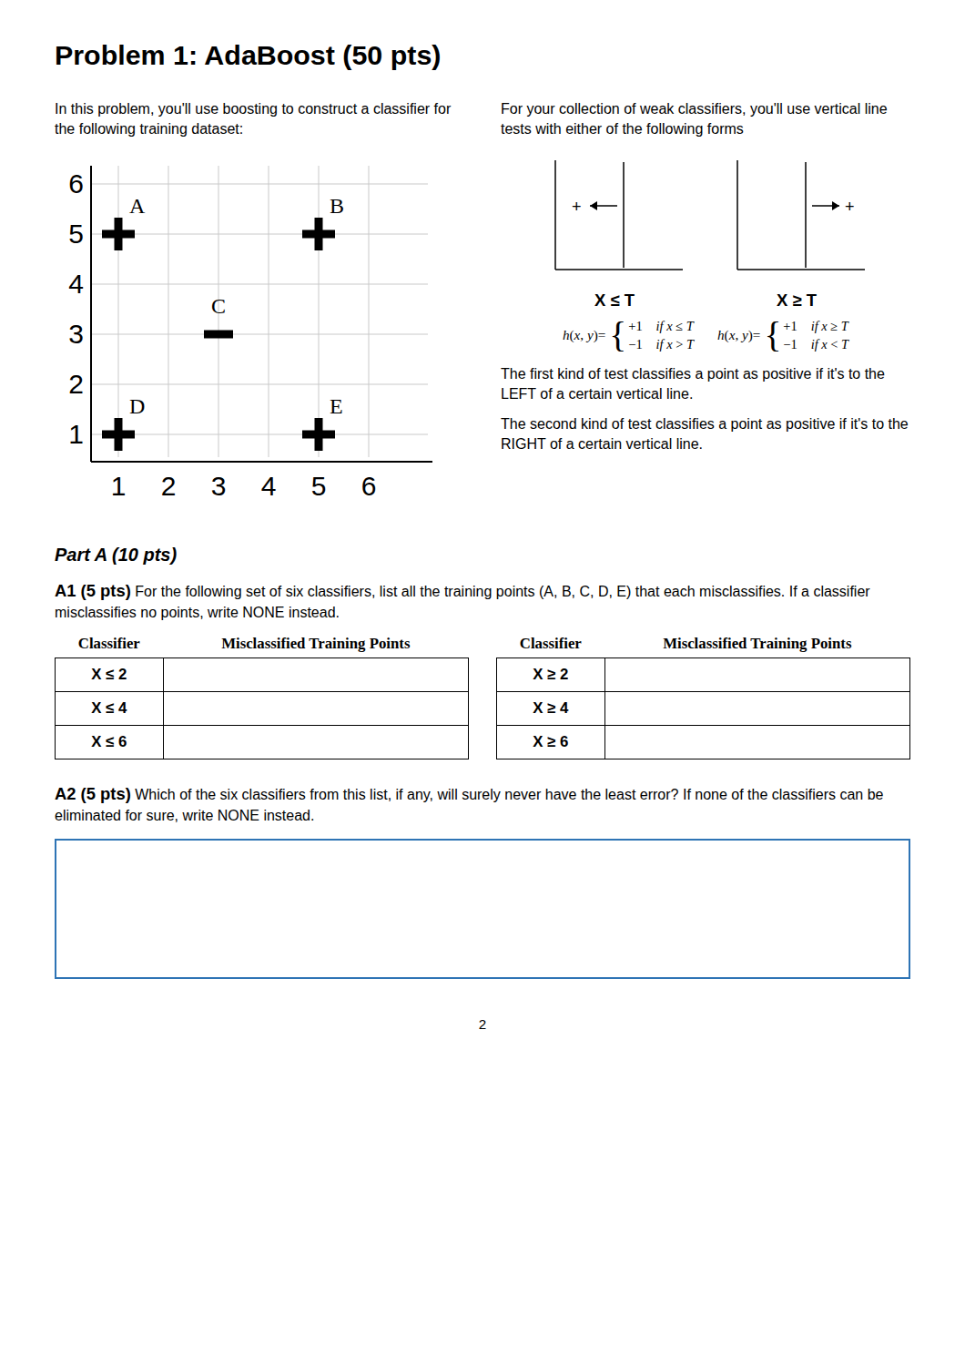Problem 1: AdaBoost (50 pts)
In this problem, you'll use boosting to construct a classifier for the following training dataset:
6 5 4 3 2 1 1 2 3 4 5 6 A B C D E
For your collection of weak classifiers, you'll use vertical line tests with either of the following forms
+
X ≤ T
+
X ≥ T
h(x, y)= {
+1 if x ≤ T
−1 if x > T
h(x, y)= {
+1 if x ≥ T
−1 if x < T
The first kind of test classifies a point as positive if it's to the LEFT of a certain vertical line.
The second kind of test classifies a point as positive if it's to the RIGHT of a certain vertical line.
Part A (10 pts)
A1 (5 pts) For the following set of six classifiers, list all the training points (A, B, C, D, E) that each misclassifies. If a classifier misclassifies no points, write NONE instead.
| Classifier | Misclassified Training Points |
| --- | --- |
| X ≤ 2 | |
| X ≤ 4 | |
| X ≤ 6 | |
| Classifier | Misclassified Training Points |
| --- | --- |
| X ≥ 2 | |
| X ≥ 4 | |
| X ≥ 6 | |
A2 (5 pts) Which of the six classifiers from this list, if any, will surely never have the least error? If none of the classifiers can be eliminated for sure, write NONE instead.
2